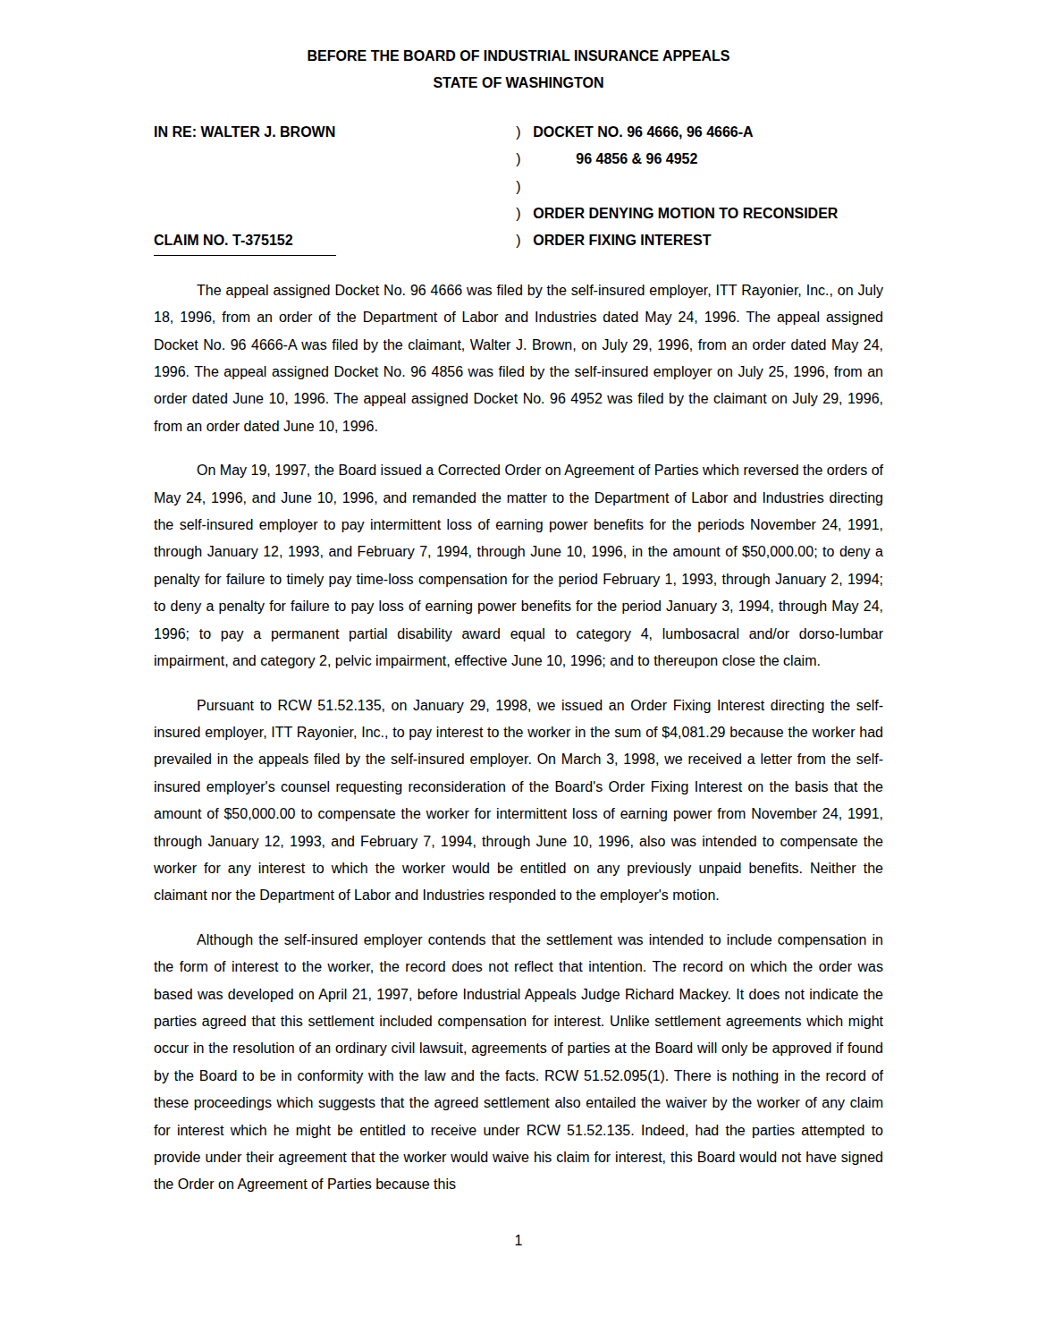BEFORE THE BOARD OF INDUSTRIAL INSURANCE APPEALS
STATE OF WASHINGTON
| IN RE: WALTER J. BROWN | ) | DOCKET NO. 96 4666, 96 4666-A |
| | ) | 96 4856 & 96 4952 |
| | ) | |
| | ) | ORDER DENYING MOTION TO RECONSIDER |
| CLAIM NO. T-375152 | ) | ORDER FIXING INTEREST |
The appeal assigned Docket No. 96 4666 was filed by the self-insured employer, ITT Rayonier, Inc., on July 18, 1996, from an order of the Department of Labor and Industries dated May 24, 1996. The appeal assigned Docket No. 96 4666-A was filed by the claimant, Walter J. Brown, on July 29, 1996, from an order dated May 24, 1996. The appeal assigned Docket No. 96 4856 was filed by the self-insured employer on July 25, 1996, from an order dated June 10, 1996. The appeal assigned Docket No. 96 4952 was filed by the claimant on July 29, 1996, from an order dated June 10, 1996.
On May 19, 1997, the Board issued a Corrected Order on Agreement of Parties which reversed the orders of May 24, 1996, and June 10, 1996, and remanded the matter to the Department of Labor and Industries directing the self-insured employer to pay intermittent loss of earning power benefits for the periods November 24, 1991, through January 12, 1993, and February 7, 1994, through June 10, 1996, in the amount of $50,000.00; to deny a penalty for failure to timely pay time-loss compensation for the period February 1, 1993, through January 2, 1994; to deny a penalty for failure to pay loss of earning power benefits for the period January 3, 1994, through May 24, 1996; to pay a permanent partial disability award equal to category 4, lumbosacral and/or dorso-lumbar impairment, and category 2, pelvic impairment, effective June 10, 1996; and to thereupon close the claim.
Pursuant to RCW 51.52.135, on January 29, 1998, we issued an Order Fixing Interest directing the self-insured employer, ITT Rayonier, Inc., to pay interest to the worker in the sum of $4,081.29 because the worker had prevailed in the appeals filed by the self-insured employer. On March 3, 1998, we received a letter from the self-insured employer's counsel requesting reconsideration of the Board's Order Fixing Interest on the basis that the amount of $50,000.00 to compensate the worker for intermittent loss of earning power from November 24, 1991, through January 12, 1993, and February 7, 1994, through June 10, 1996, also was intended to compensate the worker for any interest to which the worker would be entitled on any previously unpaid benefits. Neither the claimant nor the Department of Labor and Industries responded to the employer's motion.
Although the self-insured employer contends that the settlement was intended to include compensation in the form of interest to the worker, the record does not reflect that intention. The record on which the order was based was developed on April 21, 1997, before Industrial Appeals Judge Richard Mackey. It does not indicate the parties agreed that this settlement included compensation for interest. Unlike settlement agreements which might occur in the resolution of an ordinary civil lawsuit, agreements of parties at the Board will only be approved if found by the Board to be in conformity with the law and the facts. RCW 51.52.095(1). There is nothing in the record of these proceedings which suggests that the agreed settlement also entailed the waiver by the worker of any claim for interest which he might be entitled to receive under RCW 51.52.135. Indeed, had the parties attempted to provide under their agreement that the worker would waive his claim for interest, this Board would not have signed the Order on Agreement of Parties because this
1